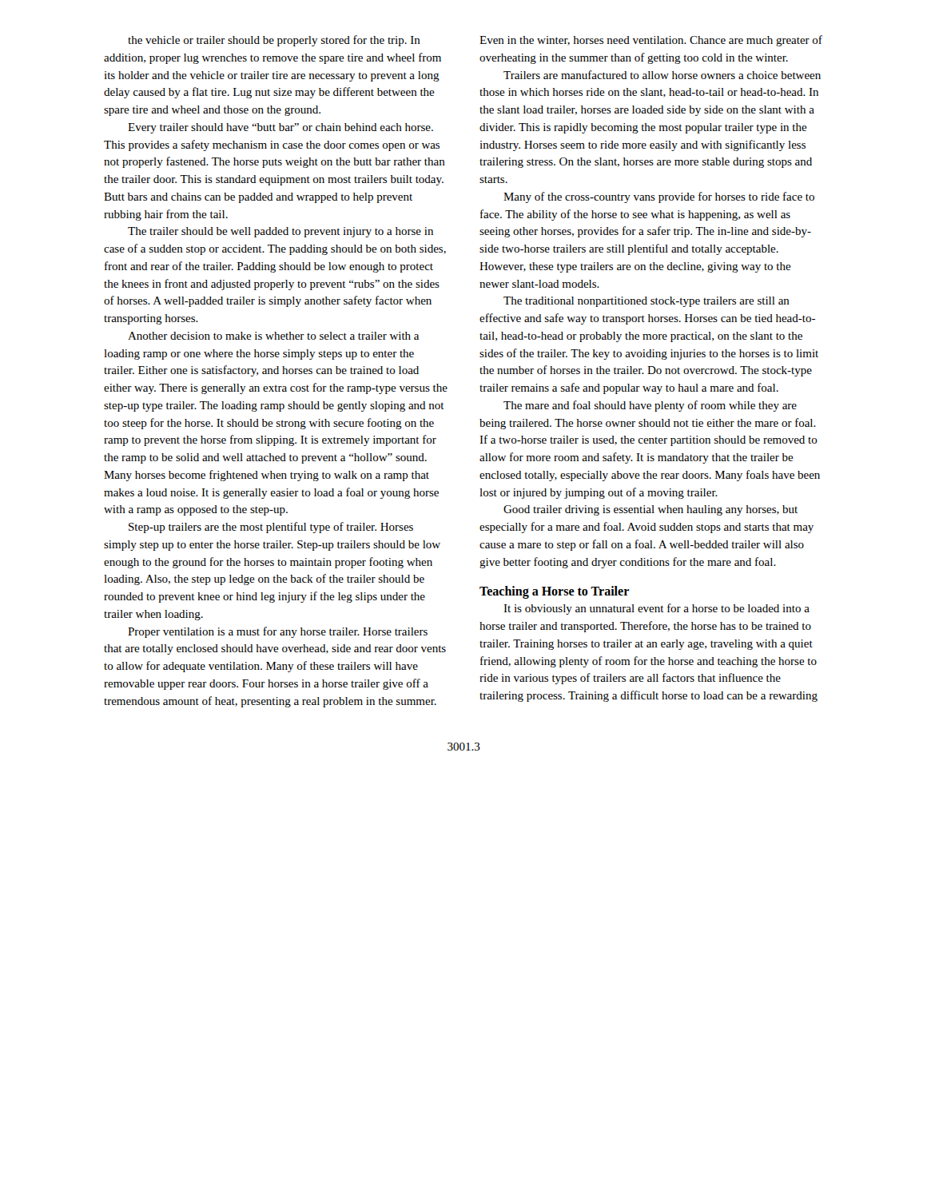the vehicle or trailer should be properly stored for the trip. In addition, proper lug wrenches to remove the spare tire and wheel from its holder and the vehicle or trailer tire are necessary to prevent a long delay caused by a flat tire. Lug nut size may be different between the spare tire and wheel and those on the ground.
Every trailer should have “butt bar” or chain behind each horse. This provides a safety mechanism in case the door comes open or was not properly fastened. The horse puts weight on the butt bar rather than the trailer door. This is standard equipment on most trailers built today. Butt bars and chains can be padded and wrapped to help prevent rubbing hair from the tail.
The trailer should be well padded to prevent injury to a horse in case of a sudden stop or accident. The padding should be on both sides, front and rear of the trailer. Padding should be low enough to protect the knees in front and adjusted properly to prevent “rubs” on the sides of horses. A well-padded trailer is simply another safety factor when transporting horses.
Another decision to make is whether to select a trailer with a loading ramp or one where the horse simply steps up to enter the trailer. Either one is satisfactory, and horses can be trained to load either way. There is generally an extra cost for the ramp-type versus the step-up type trailer. The loading ramp should be gently sloping and not too steep for the horse. It should be strong with secure footing on the ramp to prevent the horse from slipping. It is extremely important for the ramp to be solid and well attached to prevent a “hollow” sound. Many horses become frightened when trying to walk on a ramp that makes a loud noise. It is generally easier to load a foal or young horse with a ramp as opposed to the step-up.
Step-up trailers are the most plentiful type of trailer. Horses simply step up to enter the horse trailer. Step-up trailers should be low enough to the ground for the horses to maintain proper footing when loading. Also, the step up ledge on the back of the trailer should be rounded to prevent knee or hind leg injury if the leg slips under the trailer when loading.
Proper ventilation is a must for any horse trailer. Horse trailers that are totally enclosed should have overhead, side and rear door vents to allow for adequate ventilation. Many of these trailers will have removable upper rear doors. Four horses in a horse trailer give off a tremendous amount of heat, presenting a real problem in the summer. Even in the winter, horses need ventilation. Chance are much greater of overheating in the summer than of getting too cold in the winter.
Trailers are manufactured to allow horse owners a choice between those in which horses ride on the slant, head-to-tail or head-to-head. In the slant load trailer, horses are loaded side by side on the slant with a divider. This is rapidly becoming the most popular trailer type in the industry. Horses seem to ride more easily and with significantly less trailering stress. On the slant, horses are more stable during stops and starts.
Many of the cross-country vans provide for horses to ride face to face. The ability of the horse to see what is happening, as well as seeing other horses, provides for a safer trip. The in-line and side-by-side two-horse trailers are still plentiful and totally acceptable. However, these type trailers are on the decline, giving way to the newer slant-load models.
The traditional nonpartitioned stock-type trailers are still an effective and safe way to transport horses. Horses can be tied head-to-tail, head-to-head or probably the more practical, on the slant to the sides of the trailer. The key to avoiding injuries to the horses is to limit the number of horses in the trailer. Do not overcrowd. The stock-type trailer remains a safe and popular way to haul a mare and foal.
The mare and foal should have plenty of room while they are being trailered. The horse owner should not tie either the mare or foal. If a two-horse trailer is used, the center partition should be removed to allow for more room and safety. It is mandatory that the trailer be enclosed totally, especially above the rear doors. Many foals have been lost or injured by jumping out of a moving trailer.
Good trailer driving is essential when hauling any horses, but especially for a mare and foal. Avoid sudden stops and starts that may cause a mare to step or fall on a foal. A well-bedded trailer will also give better footing and dryer conditions for the mare and foal.
Teaching a Horse to Trailer
It is obviously an unnatural event for a horse to be loaded into a horse trailer and transported. Therefore, the horse has to be trained to trailer. Training horses to trailer at an early age, traveling with a quiet friend, allowing plenty of room for the horse and teaching the horse to ride in various types of trailers are all factors that influence the trailering process. Training a difficult horse to load can be a rewarding
3001.3